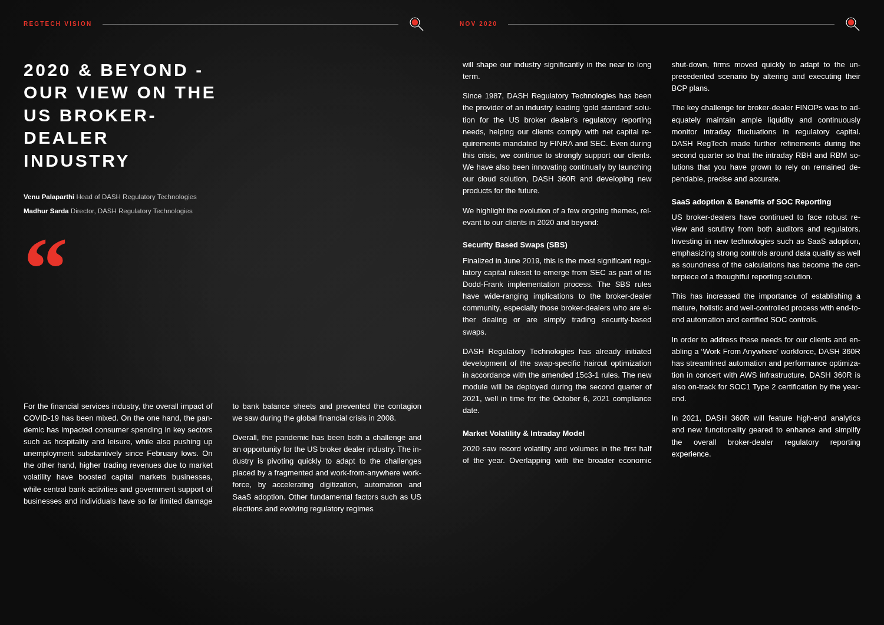Regtech Vision
Nov 2020
2020 & Beyond - Our View on the US Broker-Dealer Industry
Venu Palaparthi Head of DASH Regulatory Technologies
Madhur Sarda Director, DASH Regulatory Technologies
“
For the financial services industry, the overall impact of COVID-19 has been mixed. On the one hand, the pandemic has impacted consumer spending in key sectors such as hospitality and leisure, while also pushing up unemployment substantively since February lows. On the other hand, higher trading revenues due to market volatility have boosted capital markets businesses, while central bank activities and government support of businesses and individuals have so far limited damage to bank balance sheets and prevented the contagion we saw during the global financial crisis in 2008.
Overall, the pandemic has been both a challenge and an opportunity for the US broker dealer industry. The industry is pivoting quickly to adapt to the challenges placed by a fragmented and work-from-anywhere workforce, by accelerating digitization, automation and SaaS adoption. Other fundamental factors such as US elections and evolving regulatory regimes
will shape our industry significantly in the near to long term.
Since 1987, DASH Regulatory Technologies has been the provider of an industry leading ‘gold standard’ solution for the US broker dealer’s regulatory reporting needs, helping our clients comply with net capital requirements mandated by FINRA and SEC. Even during this crisis, we continue to strongly support our clients. We have also been innovating continually by launching our cloud solution, DASH 360R and developing new products for the future.
We highlight the evolution of a few ongoing themes, relevant to our clients in 2020 and beyond:
Security Based Swaps (SBS)
Finalized in June 2019, this is the most significant regulatory capital ruleset to emerge from SEC as part of its Dodd-Frank implementation process. The SBS rules have wide-ranging implications to the broker-dealer community, especially those broker-dealers who are either dealing or are simply trading security-based swaps.
DASH Regulatory Technologies has already initiated development of the swap-specific haircut optimization in accordance with the amended 15c3-1 rules. The new module will be deployed during the second quarter of 2021, well in time for the October 6, 2021 compliance date.
Market Volatility & Intraday Model
2020 saw record volatility and volumes in the first half of the year. Overlapping with the broader economic shut-down, firms moved quickly to adapt to the unprecedented scenario by altering and executing their BCP plans.
The key challenge for broker-dealer FINOPs was to adequately maintain ample liquidity and continuously monitor intraday fluctuations in regulatory capital. DASH RegTech made further refinements during the second quarter so that the intraday RBH and RBM solutions that you have grown to rely on remained dependable, precise and accurate.
SaaS adoption & Benefits of SOC Reporting
US broker-dealers have continued to face robust review and scrutiny from both auditors and regulators. Investing in new technologies such as SaaS adoption, emphasizing strong controls around data quality as well as soundness of the calculations has become the centerpiece of a thoughtful reporting solution.
This has increased the importance of establishing a mature, holistic and well-controlled process with end-to-end automation and certified SOC controls.
In order to address these needs for our clients and enabling a ‘Work From Anywhere’ workforce, DASH 360R has streamlined automation and performance optimization in concert with AWS infrastructure. DASH 360R is also on-track for SOC1 Type 2 certification by the year-end.
In 2021, DASH 360R will feature high-end analytics and new functionality geared to enhance and simplify the overall broker-dealer regulatory reporting experience.